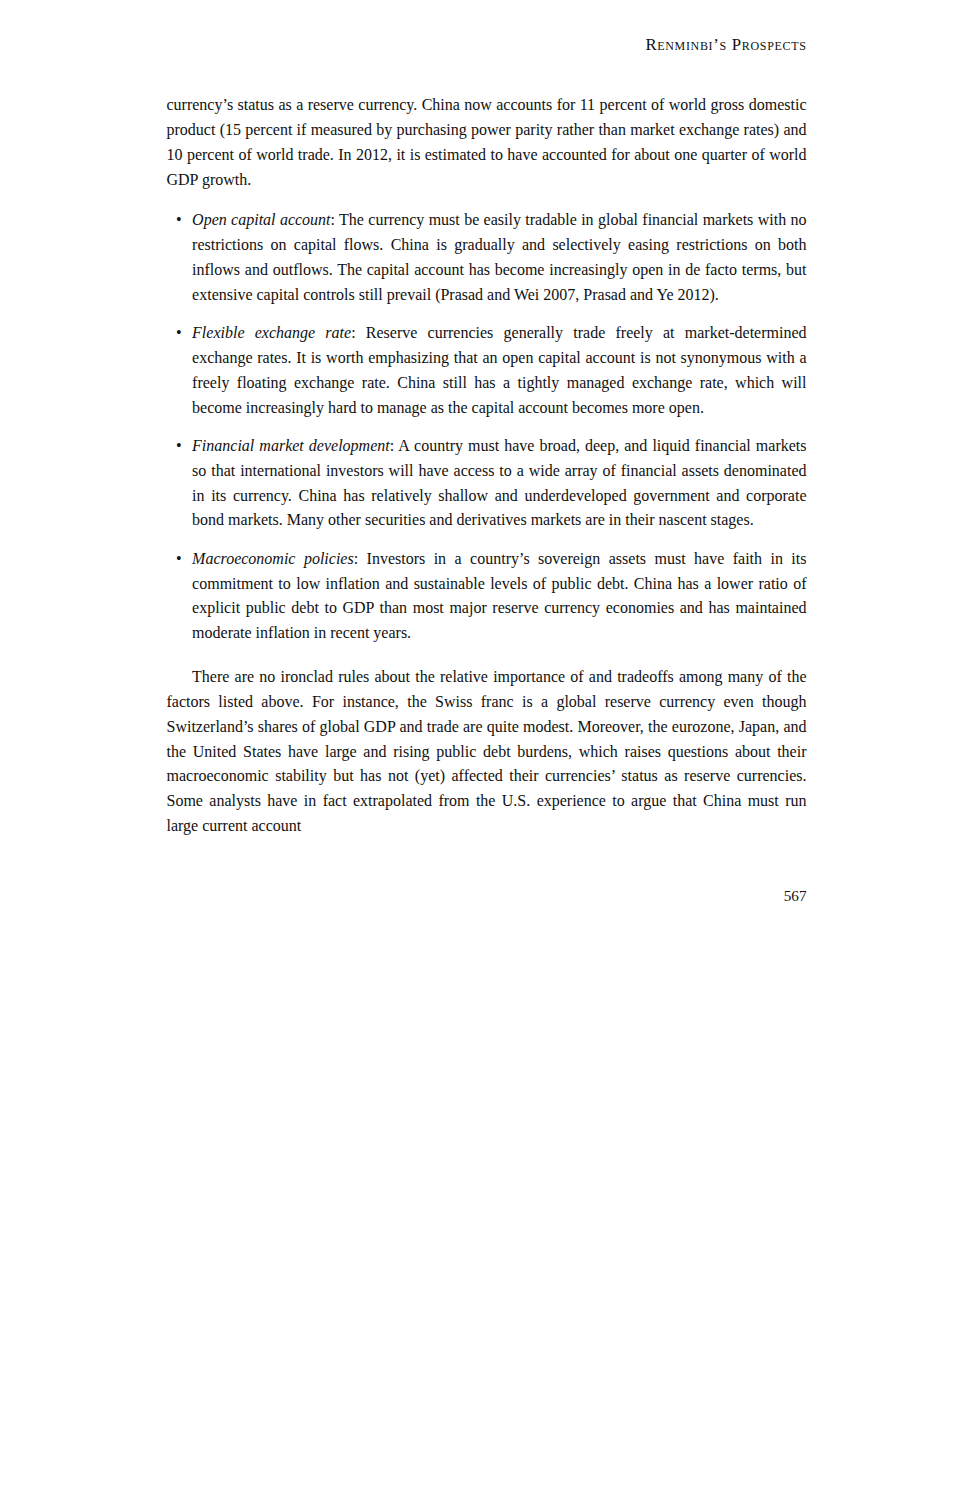Renminbi’s Prospects
currency’s status as a reserve currency. China now accounts for 11 percent of world gross domestic product (15 percent if measured by purchasing power parity rather than market exchange rates) and 10 percent of world trade. In 2012, it is estimated to have accounted for about one quarter of world GDP growth.
Open capital account: The currency must be easily tradable in global financial markets with no restrictions on capital flows. China is gradually and selectively easing restrictions on both inflows and outflows. The capital account has become increasingly open in de facto terms, but extensive capital controls still prevail (Prasad and Wei 2007, Prasad and Ye 2012).
Flexible exchange rate: Reserve currencies generally trade freely at market-determined exchange rates. It is worth emphasizing that an open capital account is not synonymous with a freely floating exchange rate. China still has a tightly managed exchange rate, which will become increasingly hard to manage as the capital account becomes more open.
Financial market development: A country must have broad, deep, and liquid financial markets so that international investors will have access to a wide array of financial assets denominated in its currency. China has relatively shallow and underdeveloped government and corporate bond markets. Many other securities and derivatives markets are in their nascent stages.
Macroeconomic policies: Investors in a country’s sovereign assets must have faith in its commitment to low inflation and sustainable levels of public debt. China has a lower ratio of explicit public debt to GDP than most major reserve currency economies and has maintained moderate inflation in recent years.
There are no ironclad rules about the relative importance of and tradeoffs among many of the factors listed above. For instance, the Swiss franc is a global reserve currency even though Switzerland’s shares of global GDP and trade are quite modest. Moreover, the eurozone, Japan, and the United States have large and rising public debt burdens, which raises questions about their macroeconomic stability but has not (yet) affected their currencies’ status as reserve currencies. Some analysts have in fact extrapolated from the U.S. experience to argue that China must run large current account
567